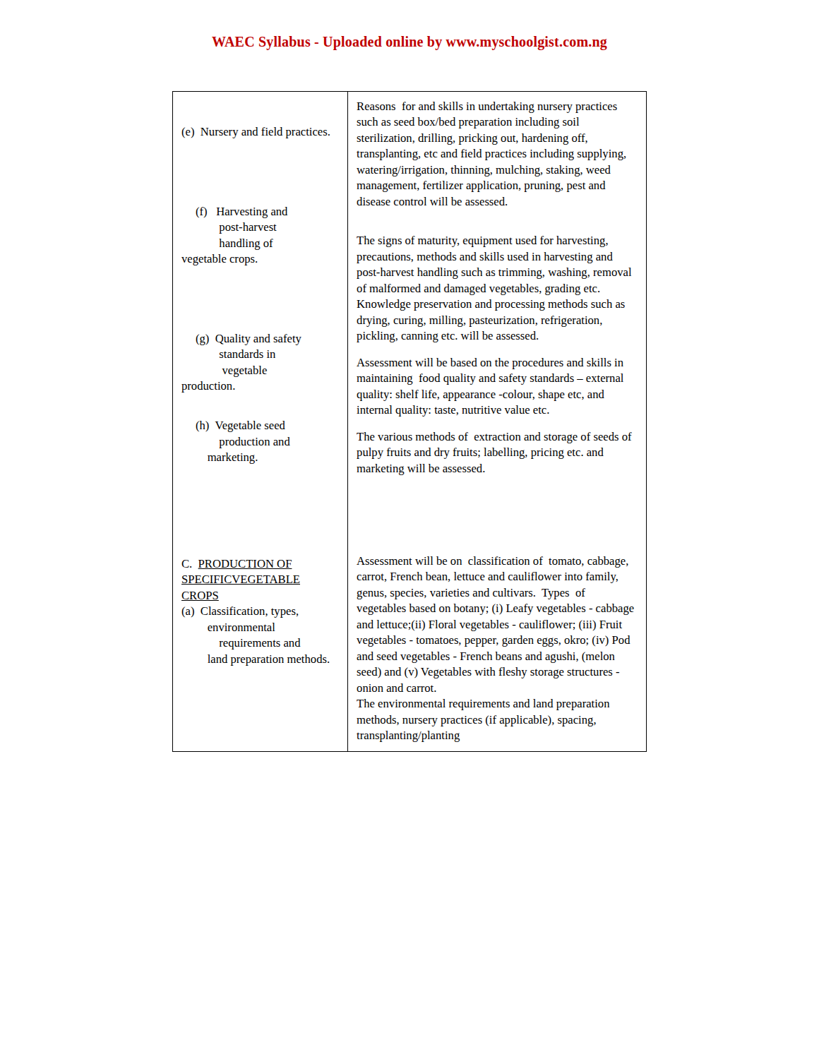WAEC Syllabus - Uploaded online by www.myschoolgist.com.ng
| (e) Nursery and field practices. (f) Harvesting and post-harvest handling of vegetable crops. (g) Quality and safety standards in vegetable production. (h) Vegetable seed production and marketing. C. PRODUCTION OF SPECIFICVEGETABLE CROPS (a) Classification, types, environmental requirements and land preparation methods. | Reasons for and skills in undertaking nursery practices such as seed box/bed preparation including soil sterilization, drilling, pricking out, hardening off, transplanting, etc and field practices including supplying, watering/irrigation, thinning, mulching, staking, weed management, fertilizer application, pruning, pest and disease control will be assessed. The signs of maturity, equipment used for harvesting, precautions, methods and skills used in harvesting and post-harvest handling such as trimming, washing, removal of malformed and damaged vegetables, grading etc. Knowledge preservation and processing methods such as drying, curing, milling, pasteurization, refrigeration, pickling, canning etc. will be assessed. Assessment will be based on the procedures and skills in maintaining food quality and safety standards – external quality: shelf life, appearance -colour, shape etc, and internal quality: taste, nutritive value etc. The various methods of extraction and storage of seeds of pulpy fruits and dry fruits; labelling, pricing etc. and marketing will be assessed. Assessment will be on classification of tomato, cabbage, carrot, French bean, lettuce and cauliflower into family, genus, species, varieties and cultivars. Types of vegetables based on botany; (i) Leafy vegetables - cabbage and lettuce;(ii) Floral vegetables - cauliflower; (iii) Fruit vegetables - tomatoes, pepper, garden eggs, okro; (iv) Pod and seed vegetables - French beans and agushi, (melon seed) and (v) Vegetables with fleshy storage structures - onion and carrot. The environmental requirements and land preparation methods, nursery practices (if applicable), spacing, transplanting/planting |